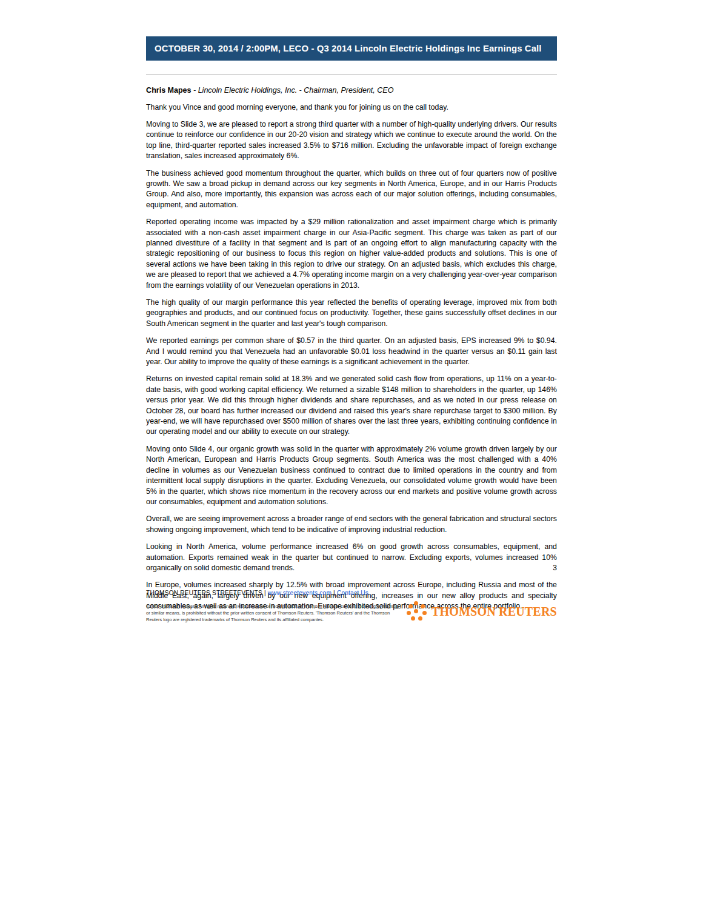OCTOBER 30, 2014 / 2:00PM, LECO - Q3 2014 Lincoln Electric Holdings Inc Earnings Call
Chris Mapes - Lincoln Electric Holdings, Inc. - Chairman, President, CEO
Thank you Vince and good morning everyone, and thank you for joining us on the call today.
Moving to Slide 3, we are pleased to report a strong third quarter with a number of high-quality underlying drivers. Our results continue to reinforce our confidence in our 20-20 vision and strategy which we continue to execute around the world. On the top line, third-quarter reported sales increased 3.5% to $716 million. Excluding the unfavorable impact of foreign exchange translation, sales increased approximately 6%.
The business achieved good momentum throughout the quarter, which builds on three out of four quarters now of positive growth. We saw a broad pickup in demand across our key segments in North America, Europe, and in our Harris Products Group. And also, more importantly, this expansion was across each of our major solution offerings, including consumables, equipment, and automation.
Reported operating income was impacted by a $29 million rationalization and asset impairment charge which is primarily associated with a non-cash asset impairment charge in our Asia-Pacific segment. This charge was taken as part of our planned divestiture of a facility in that segment and is part of an ongoing effort to align manufacturing capacity with the strategic repositioning of our business to focus this region on higher value-added products and solutions. This is one of several actions we have been taking in this region to drive our strategy. On an adjusted basis, which excludes this charge, we are pleased to report that we achieved a 4.7% operating income margin on a very challenging year-over-year comparison from the earnings volatility of our Venezuelan operations in 2013.
The high quality of our margin performance this year reflected the benefits of operating leverage, improved mix from both geographies and products, and our continued focus on productivity. Together, these gains successfully offset declines in our South American segment in the quarter and last year's tough comparison.
We reported earnings per common share of $0.57 in the third quarter. On an adjusted basis, EPS increased 9% to $0.94. And I would remind you that Venezuela had an unfavorable $0.01 loss headwind in the quarter versus an $0.11 gain last year. Our ability to improve the quality of these earnings is a significant achievement in the quarter.
Returns on invested capital remain solid at 18.3% and we generated solid cash flow from operations, up 11% on a year-to-date basis, with good working capital efficiency. We returned a sizable $148 million to shareholders in the quarter, up 146% versus prior year. We did this through higher dividends and share repurchases, and as we noted in our press release on October 28, our board has further increased our dividend and raised this year's share repurchase target to $300 million. By year-end, we will have repurchased over $500 million of shares over the last three years, exhibiting continuing confidence in our operating model and our ability to execute on our strategy.
Moving onto Slide 4, our organic growth was solid in the quarter with approximately 2% volume growth driven largely by our North American, European and Harris Products Group segments. South America was the most challenged with a 40% decline in volumes as our Venezuelan business continued to contract due to limited operations in the country and from intermittent local supply disruptions in the quarter. Excluding Venezuela, our consolidated volume growth would have been 5% in the quarter, which shows nice momentum in the recovery across our end markets and positive volume growth across our consumables, equipment and automation solutions.
Overall, we are seeing improvement across a broader range of end sectors with the general fabrication and structural sectors showing ongoing improvement, which tend to be indicative of improving industrial reduction.
Looking in North America, volume performance increased 6% on good growth across consumables, equipment, and automation. Exports remained weak in the quarter but continued to narrow. Excluding exports, volumes increased 10% organically on solid domestic demand trends.
In Europe, volumes increased sharply by 12.5% with broad improvement across Europe, including Russia and most of the Middle East, again, largely driven by our new equipment offering, increases in our new alloy products and specialty consumables, as well as an increase in automation. Europe exhibited solid performance across the entire portfolio.
3
THOMSON REUTERS STREETEVENTS | www.streetevents.com | Contact Us
©2014 Thomson Reuters. All rights reserved. Republication or redistribution of Thomson Reuters content, including by framing or similar means, is prohibited without the prior written consent of Thomson Reuters. 'Thomson Reuters' and the Thomson Reuters logo are registered trademarks of Thomson Reuters and its affiliated companies.
THOMSON REUTERS